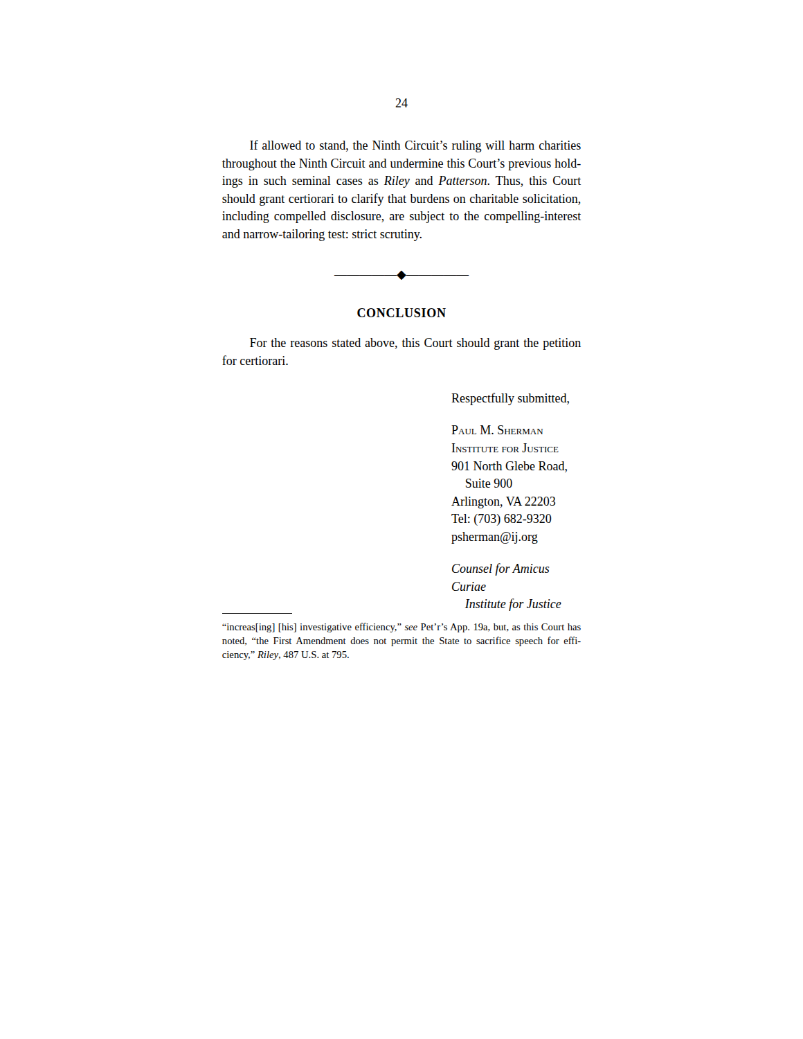24
If allowed to stand, the Ninth Circuit’s ruling will harm charities throughout the Ninth Circuit and undermine this Court’s previous holdings in such seminal cases as Riley and Patterson. Thus, this Court should grant certiorari to clarify that burdens on charitable solicitation, including compelled disclosure, are subject to the compelling-interest and narrow-tailoring test: strict scrutiny.
—————◆—————
CONCLUSION
For the reasons stated above, this Court should grant the petition for certiorari.
Respectfully submitted,
Paul M. Sherman
Institute for Justice
901 North Glebe Road,
Suite 900
Arlington, VA 22203
Tel: (703) 682-9320
psherman@ij.org
Counsel for Amicus CuriaeInstitute for Justice
“increas[ing] [his] investigative efficiency,” see Pet’r’s App. 19a, but, as this Court has noted, “the First Amendment does not permit the State to sacrifice speech for efficiency,” Riley, 487 U.S. at 795.